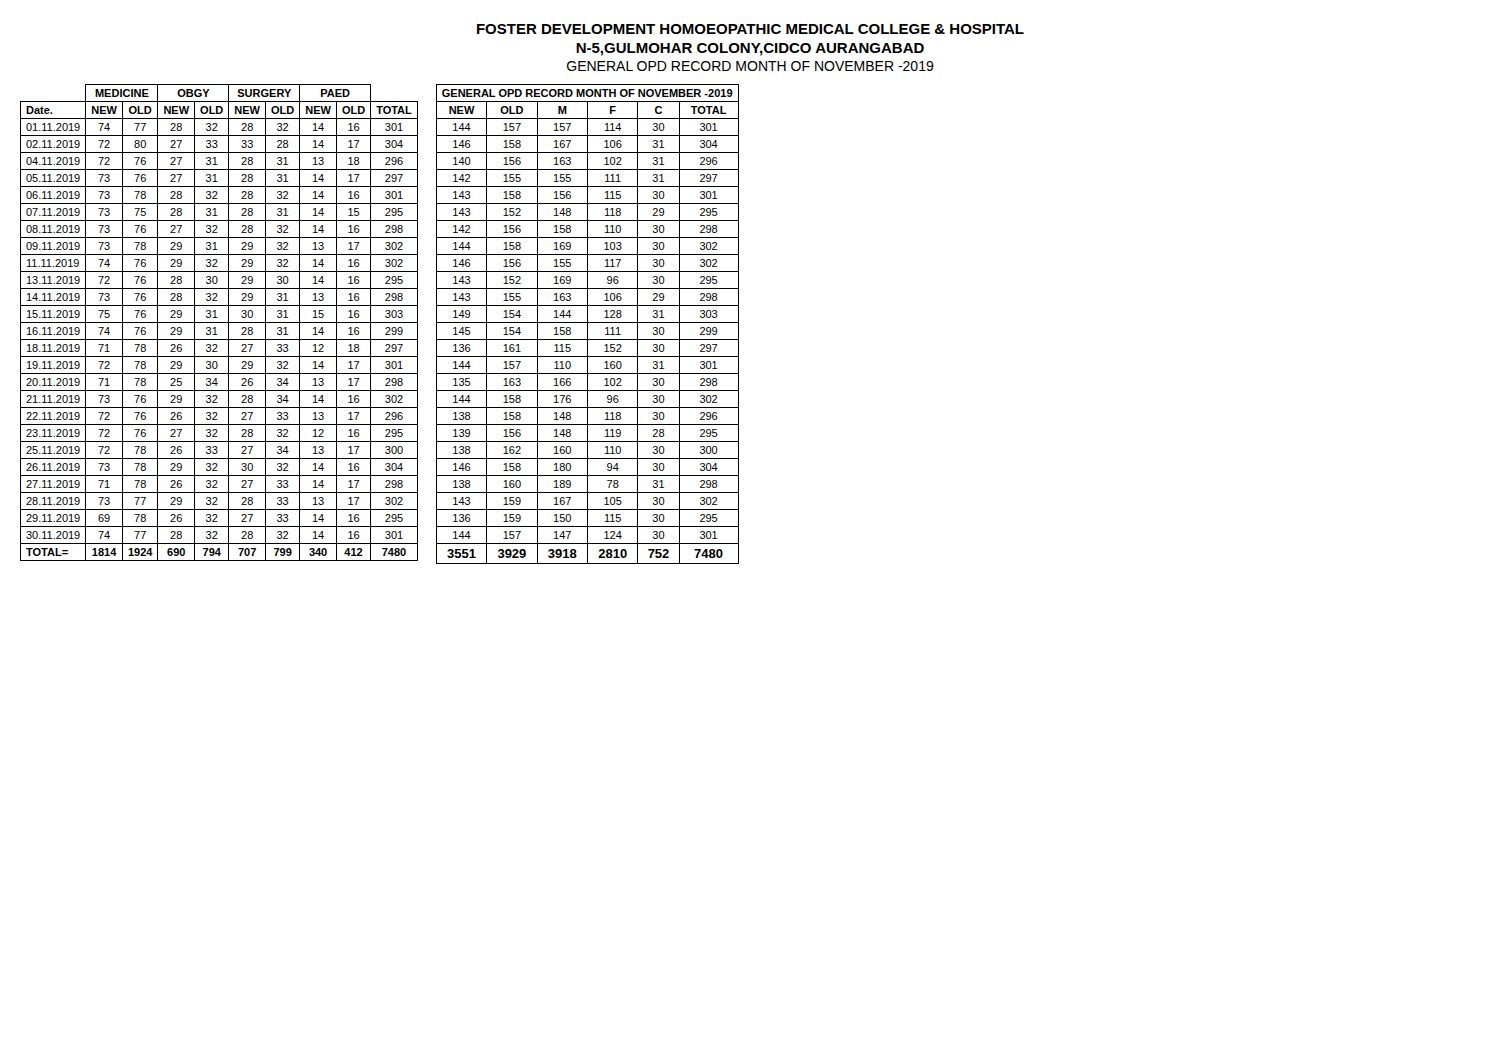FOSTER DEVELOPMENT HOMOEOPATHIC MEDICAL COLLEGE & HOSPITAL
N-5,GULMOHAR COLONY,CIDCO AURANGABAD
GENERAL OPD RECORD MONTH OF NOVEMBER -2019
| | MEDICINE | OBGY | SURGERY | PAED | |
| --- | --- | --- | --- | --- | --- |
| Date. | NEW | OLD | NEW | OLD | NEW | OLD | NEW | OLD | TOTAL |
| 01.11.2019 | 74 | 77 | 28 | 32 | 28 | 32 | 14 | 16 | 301 |
| 02.11.2019 | 72 | 80 | 27 | 33 | 33 | 28 | 14 | 17 | 304 |
| 04.11.2019 | 72 | 76 | 27 | 31 | 28 | 31 | 13 | 18 | 296 |
| 05.11.2019 | 73 | 76 | 27 | 31 | 28 | 31 | 14 | 17 | 297 |
| 06.11.2019 | 73 | 78 | 28 | 32 | 28 | 32 | 14 | 16 | 301 |
| 07.11.2019 | 73 | 75 | 28 | 31 | 28 | 31 | 14 | 15 | 295 |
| 08.11.2019 | 73 | 76 | 27 | 32 | 28 | 32 | 14 | 16 | 298 |
| 09.11.2019 | 73 | 78 | 29 | 31 | 29 | 32 | 13 | 17 | 302 |
| 11.11.2019 | 74 | 76 | 29 | 32 | 29 | 32 | 14 | 16 | 302 |
| 13.11.2019 | 72 | 76 | 28 | 30 | 29 | 30 | 14 | 16 | 295 |
| 14.11.2019 | 73 | 76 | 28 | 32 | 29 | 31 | 13 | 16 | 298 |
| 15.11.2019 | 75 | 76 | 29 | 31 | 30 | 31 | 15 | 16 | 303 |
| 16.11.2019 | 74 | 76 | 29 | 31 | 28 | 31 | 14 | 16 | 299 |
| 18.11.2019 | 71 | 78 | 26 | 32 | 27 | 33 | 12 | 18 | 297 |
| 19.11.2019 | 72 | 78 | 29 | 30 | 29 | 32 | 14 | 17 | 301 |
| 20.11.2019 | 71 | 78 | 25 | 34 | 26 | 34 | 13 | 17 | 298 |
| 21.11.2019 | 73 | 76 | 29 | 32 | 28 | 34 | 14 | 16 | 302 |
| 22.11.2019 | 72 | 76 | 26 | 32 | 27 | 33 | 13 | 17 | 296 |
| 23.11.2019 | 72 | 76 | 27 | 32 | 28 | 32 | 12 | 16 | 295 |
| 25.11.2019 | 72 | 78 | 26 | 33 | 27 | 34 | 13 | 17 | 300 |
| 26.11.2019 | 73 | 78 | 29 | 32 | 30 | 32 | 14 | 16 | 304 |
| 27.11.2019 | 71 | 78 | 26 | 32 | 27 | 33 | 14 | 17 | 298 |
| 28.11.2019 | 73 | 77 | 29 | 32 | 28 | 33 | 13 | 17 | 302 |
| 29.11.2019 | 69 | 78 | 26 | 32 | 27 | 33 | 14 | 16 | 295 |
| 30.11.2019 | 74 | 77 | 28 | 32 | 28 | 32 | 14 | 16 | 301 |
| TOTAL= | 1814 | 1924 | 690 | 794 | 707 | 799 | 340 | 412 | 7480 |
| GENERAL OPD RECORD MONTH OF NOVEMBER -2019 |
| --- |
| NEW | OLD | M | F | C | TOTAL |
| 144 | 157 | 157 | 114 | 30 | 301 |
| 146 | 158 | 167 | 106 | 31 | 304 |
| 140 | 156 | 163 | 102 | 31 | 296 |
| 142 | 155 | 155 | 111 | 31 | 297 |
| 143 | 158 | 156 | 115 | 30 | 301 |
| 143 | 152 | 148 | 118 | 29 | 295 |
| 142 | 156 | 158 | 110 | 30 | 298 |
| 144 | 158 | 169 | 103 | 30 | 302 |
| 146 | 156 | 155 | 117 | 30 | 302 |
| 143 | 152 | 169 | 96 | 30 | 295 |
| 143 | 155 | 163 | 106 | 29 | 298 |
| 149 | 154 | 144 | 128 | 31 | 303 |
| 145 | 154 | 158 | 111 | 30 | 299 |
| 136 | 161 | 115 | 152 | 30 | 297 |
| 144 | 157 | 110 | 160 | 31 | 301 |
| 135 | 163 | 166 | 102 | 30 | 298 |
| 144 | 158 | 176 | 96 | 30 | 302 |
| 138 | 158 | 148 | 118 | 30 | 296 |
| 139 | 156 | 148 | 119 | 28 | 295 |
| 138 | 162 | 160 | 110 | 30 | 300 |
| 146 | 158 | 180 | 94 | 30 | 304 |
| 138 | 160 | 189 | 78 | 31 | 298 |
| 143 | 159 | 167 | 105 | 30 | 302 |
| 136 | 159 | 150 | 115 | 30 | 295 |
| 144 | 157 | 147 | 124 | 30 | 301 |
| 3551 | 3929 | 3918 | 2810 | 752 | 7480 |